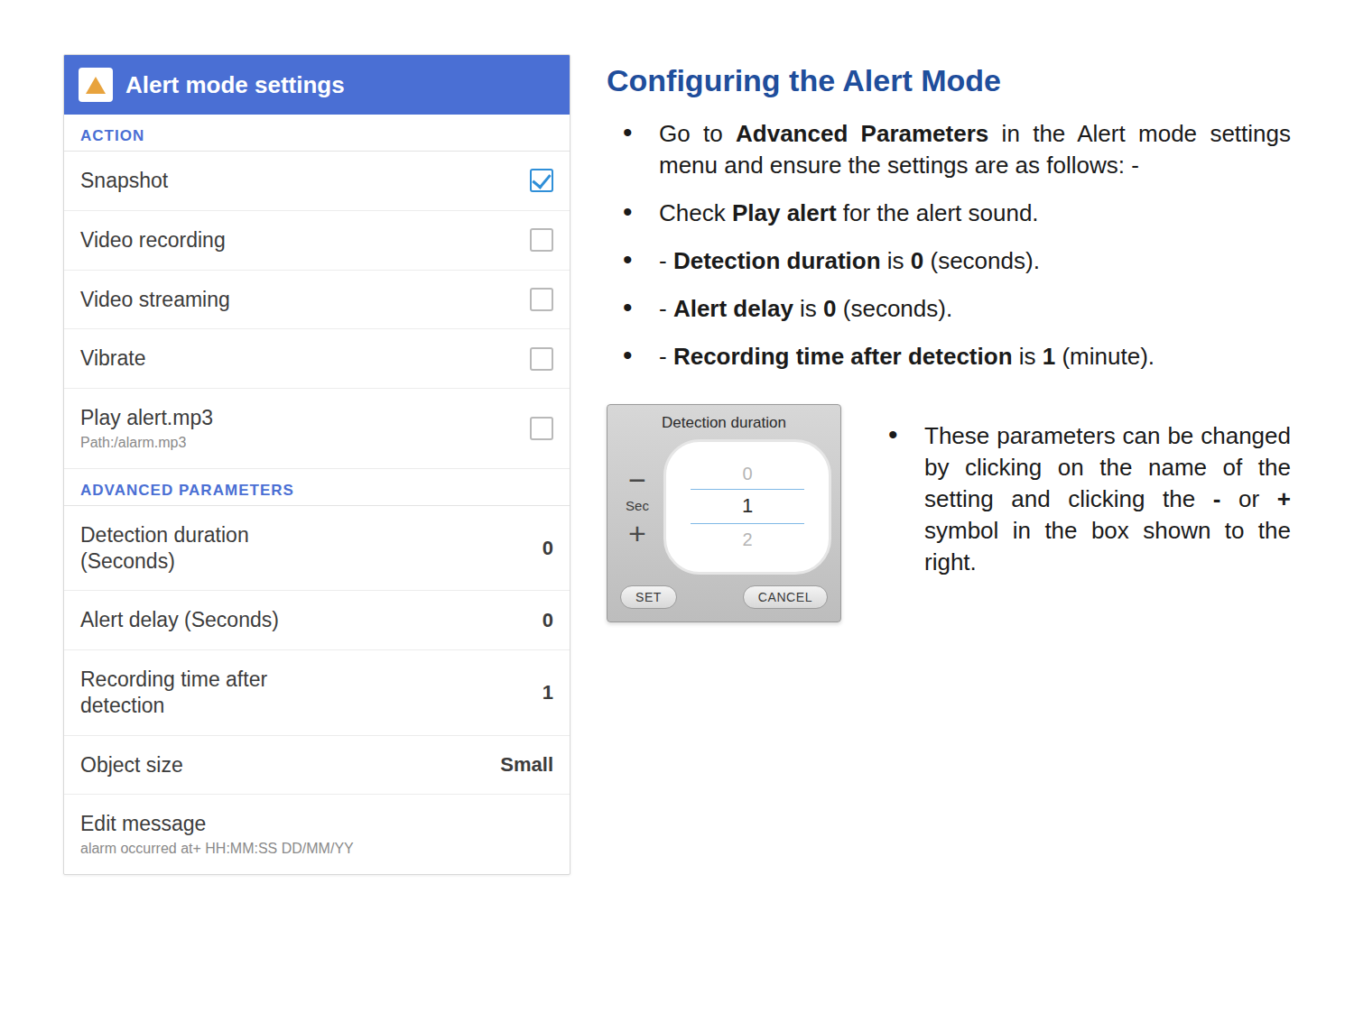Alert mode settings
ACTION
Snapshot
Video recording
Video streaming
Vibrate
Play alert.mp3 Path:/alarm.mp3
ADVANCED PARAMETERS
Detection duration
(Seconds)
0
Alert delay (Seconds)
0
Recording time after
detection
1
Object size
Small
Edit message alarm occurred at+ HH:MM:SS DD/MM/YY
Configuring the Alert Mode
Go to Advanced Parameters in the Alert mode settings menu and ensure the settings are as follows: -
Check Play alert for the alert sound.
- Detection duration is 0 (seconds).
- Alert delay is 0 (seconds).
- Recording time after detection is 1 (minute).
Detection duration
− Sec +
0
1
2
SET
CANCEL
These parameters can be changed by clicking on the name of the setting and clicking the - or + symbol in the box shown to the right.